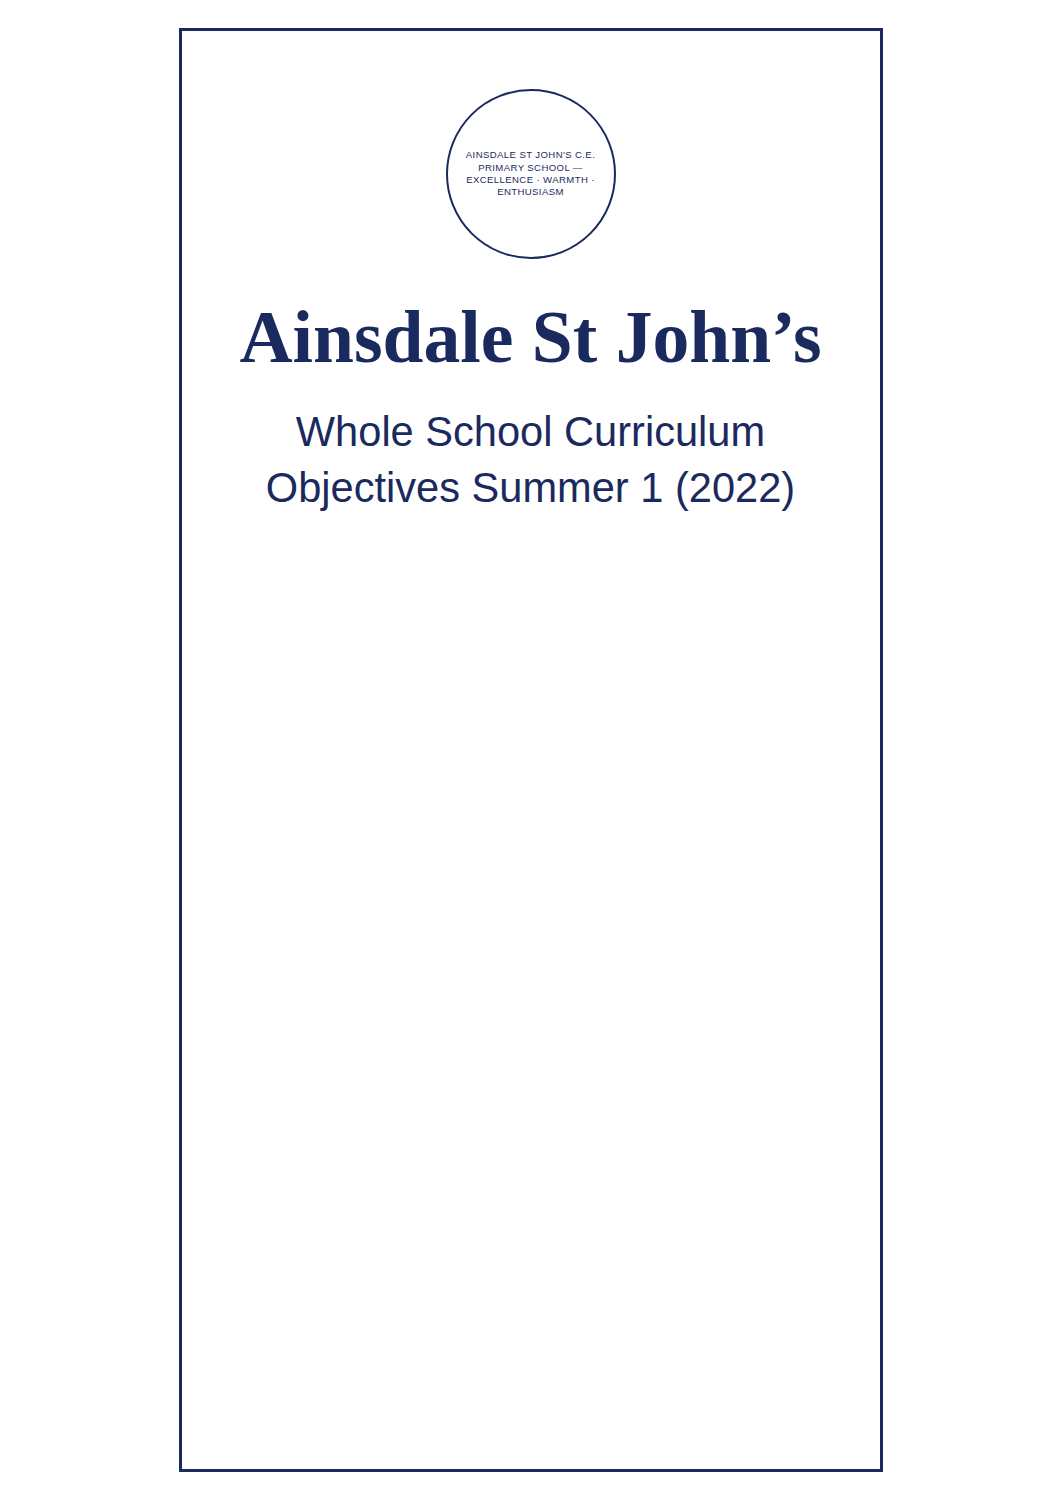Ainsdale St John's C.E. Primary School — Excellence · Warmth · Enthusiasm
Ainsdale St John’s
Whole School Curriculum Objectives Summer 1 (2022)